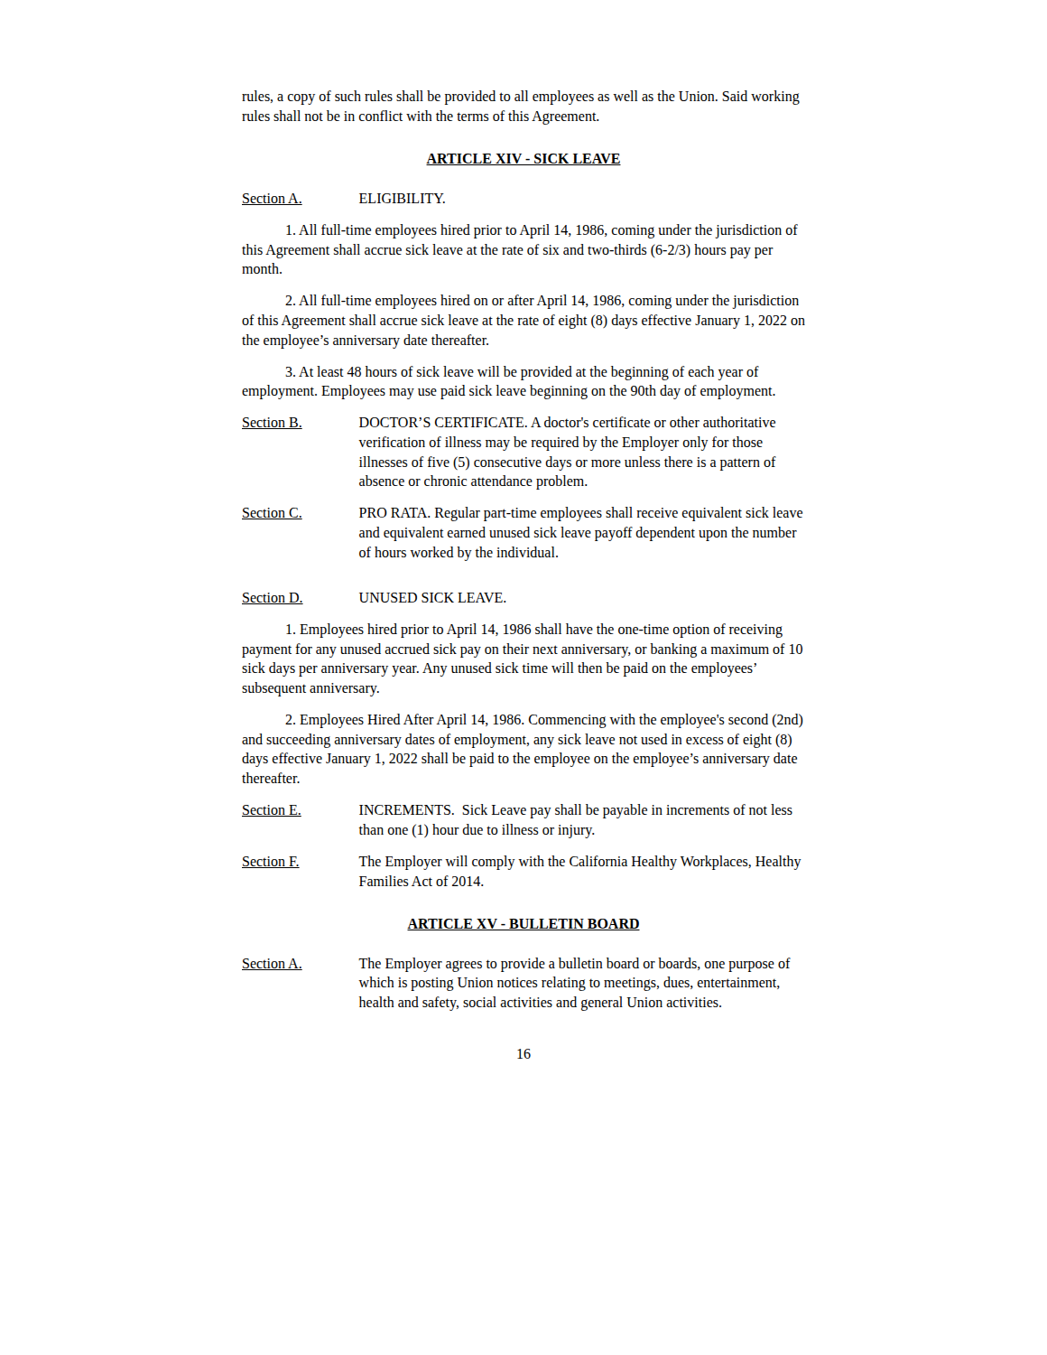rules, a copy of such rules shall be provided to all employees as well as the Union. Said working rules shall not be in conflict with the terms of this Agreement.
ARTICLE XIV - SICK LEAVE
Section A.
ELIGIBILITY.
1. All full-time employees hired prior to April 14, 1986, coming under the jurisdiction of this Agreement shall accrue sick leave at the rate of six and two-thirds (6-2/3) hours pay per month.
2. All full-time employees hired on or after April 14, 1986, coming under the jurisdiction of this Agreement shall accrue sick leave at the rate of eight (8) days effective January 1, 2022 on the employee’s anniversary date thereafter.
3. At least 48 hours of sick leave will be provided at the beginning of each year of employment. Employees may use paid sick leave beginning on the 90th day of employment.
Section B.
DOCTOR’S CERTIFICATE. A doctor's certificate or other authoritative verification of illness may be required by the Employer only for those illnesses of five (5) consecutive days or more unless there is a pattern of absence or chronic attendance problem.
Section C.
PRO RATA. Regular part-time employees shall receive equivalent sick leave and equivalent earned unused sick leave payoff dependent upon the number of hours worked by the individual.
Section D.
UNUSED SICK LEAVE.
1. Employees hired prior to April 14, 1986 shall have the one-time option of receiving payment for any unused accrued sick pay on their next anniversary, or banking a maximum of 10 sick days per anniversary year. Any unused sick time will then be paid on the employees’ subsequent anniversary.
2. Employees Hired After April 14, 1986. Commencing with the employee's second (2nd) and succeeding anniversary dates of employment, any sick leave not used in excess of eight (8) days effective January 1, 2022 shall be paid to the employee on the employee’s anniversary date thereafter.
Section E.
INCREMENTS. Sick Leave pay shall be payable in increments of not less than one (1) hour due to illness or injury.
Section F.
The Employer will comply with the California Healthy Workplaces, Healthy Families Act of 2014.
ARTICLE XV - BULLETIN BOARD
Section A.
The Employer agrees to provide a bulletin board or boards, one purpose of which is posting Union notices relating to meetings, dues, entertainment, health and safety, social activities and general Union activities.
16